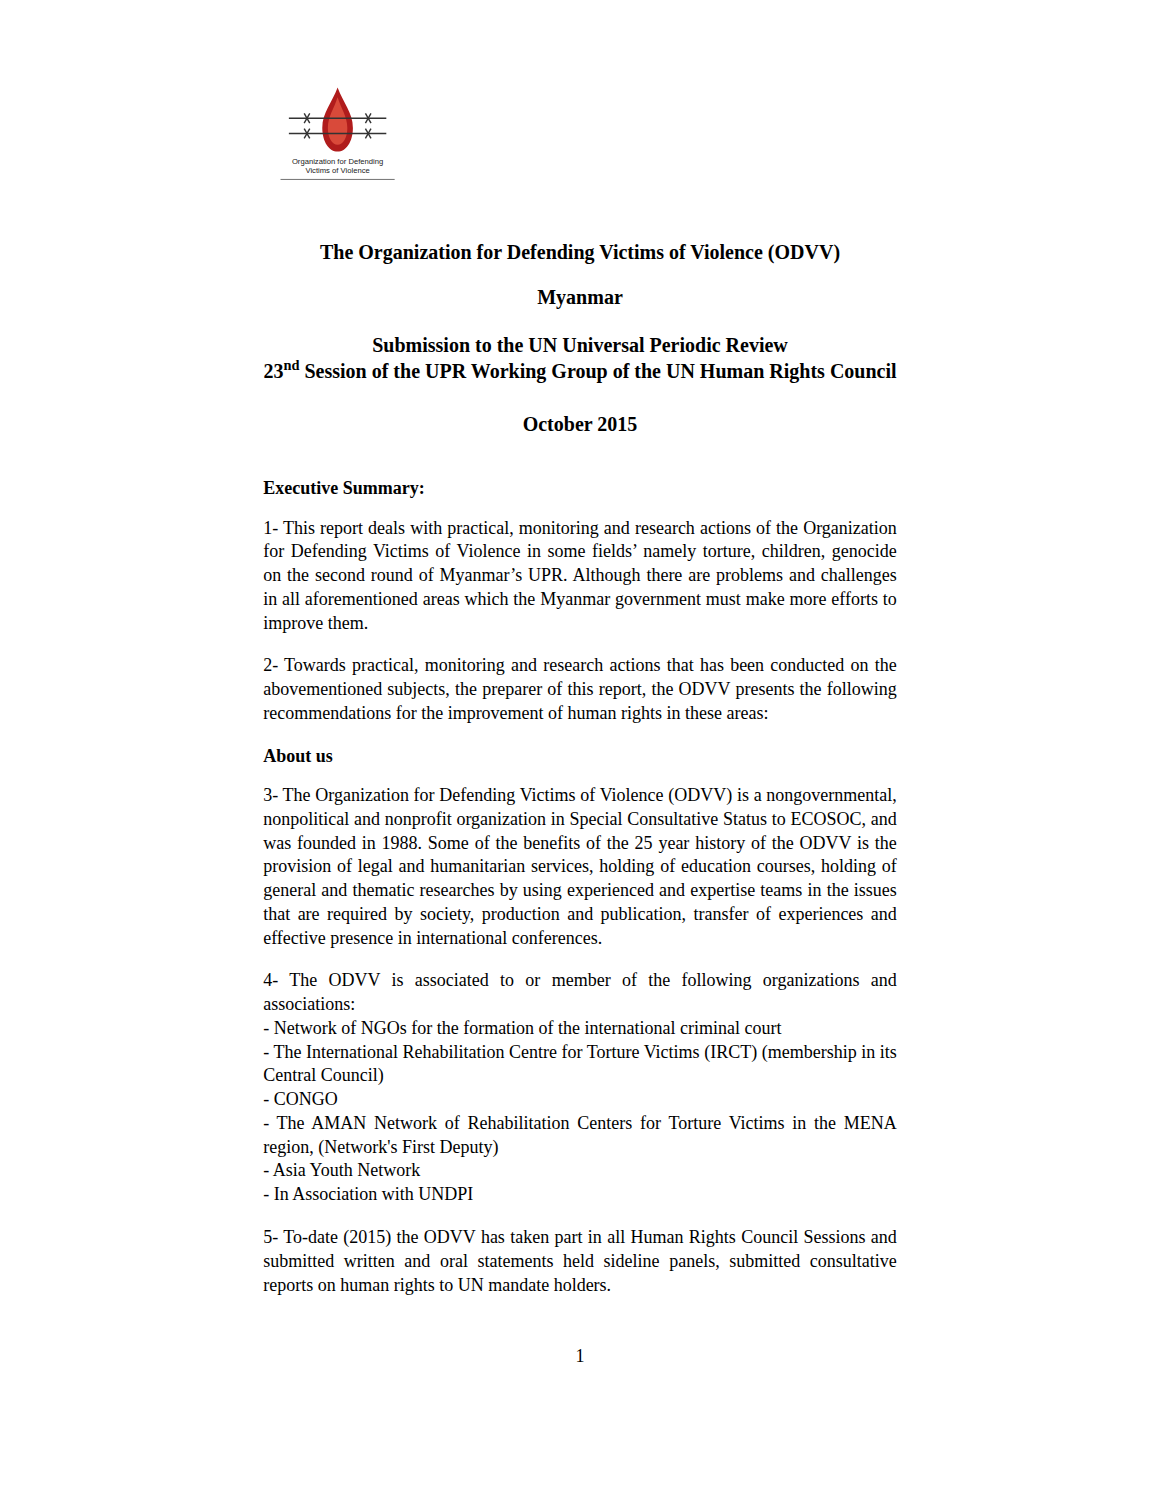Organization for Defending Victims of Violence
The Organization for Defending Victims of Violence (ODVV)
Myanmar
Submission to the UN Universal Periodic Review
23nd Session of the UPR Working Group of the UN Human Rights Council
October 2015
Executive Summary:
1- This report deals with practical, monitoring and research actions of the Organization for Defending Victims of Violence in some fields’ namely torture, children, genocide on the second round of Myanmar’s UPR. Although there are problems and challenges in all aforementioned areas which the Myanmar government must make more efforts to improve them.
2- Towards practical, monitoring and research actions that has been conducted on the abovementioned subjects, the preparer of this report, the ODVV presents the following recommendations for the improvement of human rights in these areas:
About us
3- The Organization for Defending Victims of Violence (ODVV) is a nongovernmental, nonpolitical and nonprofit organization in Special Consultative Status to ECOSOC, and was founded in 1988. Some of the benefits of the 25 year history of the ODVV is the provision of legal and humanitarian services, holding of education courses, holding of general and thematic researches by using experienced and expertise teams in the issues that are required by society, production and publication, transfer of experiences and effective presence in international conferences.
4- The ODVV is associated to or member of the following organizations and associations:
- Network of NGOs for the formation of the international criminal court
- The International Rehabilitation Centre for Torture Victims (IRCT) (membership in its Central Council)
- CONGO
- The AMAN Network of Rehabilitation Centers for Torture Victims in the MENA region, (Network's First Deputy)
- Asia Youth Network
- In Association with UNDPI
5- To-date (2015) the ODVV has taken part in all Human Rights Council Sessions and submitted written and oral statements held sideline panels, submitted consultative reports on human rights to UN mandate holders.
1